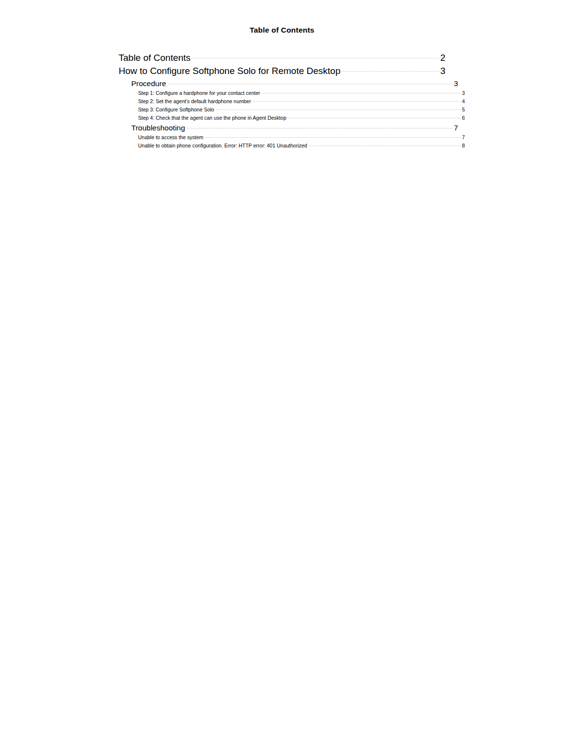Table of Contents
Table of Contents 2
How to Configure Softphone Solo for Remote Desktop 3
Procedure 3
Step 1: Configure a hardphone for your contact center 3
Step 2: Set the agent’s default hardphone number 4
Step 3: Configure Softphone Solo 5
Step 4: Check that the agent can use the phone in Agent Desktop 6
Troubleshooting 7
Unable to access the system 7
Unable to obtain phone configuration. Error: HTTP error: 401 Unauthorized 8